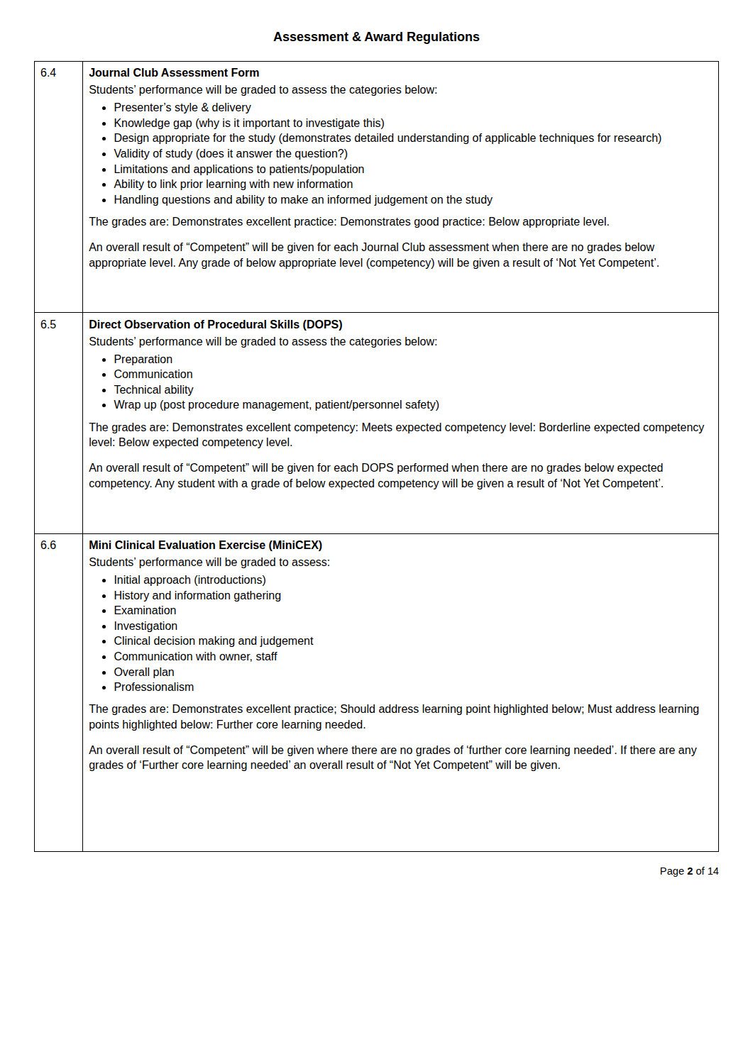Assessment & Award Regulations
| 6.4 | Journal Club Assessment Form Students’ performance will be graded to assess the categories below: Presenter’s style & delivery Knowledge gap (why is it important to investigate this) Design appropriate for the study (demonstrates detailed understanding of applicable techniques for research) Validity of study (does it answer the question?) Limitations and applications to patients/population Ability to link prior learning with new information Handling questions and ability to make an informed judgement on the study The grades are: Demonstrates excellent practice: Demonstrates good practice: Below appropriate level. An overall result of “Competent” will be given for each Journal Club assessment when there are no grades below appropriate level. Any grade of below appropriate level (competency) will be given a result of ‘Not Yet Competent’. |
| 6.5 | Direct Observation of Procedural Skills (DOPS) Students’ performance will be graded to assess the categories below: Preparation Communication Technical ability Wrap up (post procedure management, patient/personnel safety) The grades are: Demonstrates excellent competency: Meets expected competency level: Borderline expected competency level: Below expected competency level. An overall result of “Competent” will be given for each DOPS performed when there are no grades below expected competency. Any student with a grade of below expected competency will be given a result of ‘Not Yet Competent’. |
| 6.6 | Mini Clinical Evaluation Exercise (MiniCEX) Students’ performance will be graded to assess: Initial approach (introductions) History and information gathering Examination Investigation Clinical decision making and judgement Communication with owner, staff Overall plan Professionalism The grades are: Demonstrates excellent practice; Should address learning point highlighted below; Must address learning points highlighted below: Further core learning needed. An overall result of “Competent” will be given where there are no grades of ‘further core learning needed’. If there are any grades of ‘Further core learning needed’ an overall result of “Not Yet Competent” will be given. |
Page 2 of 14